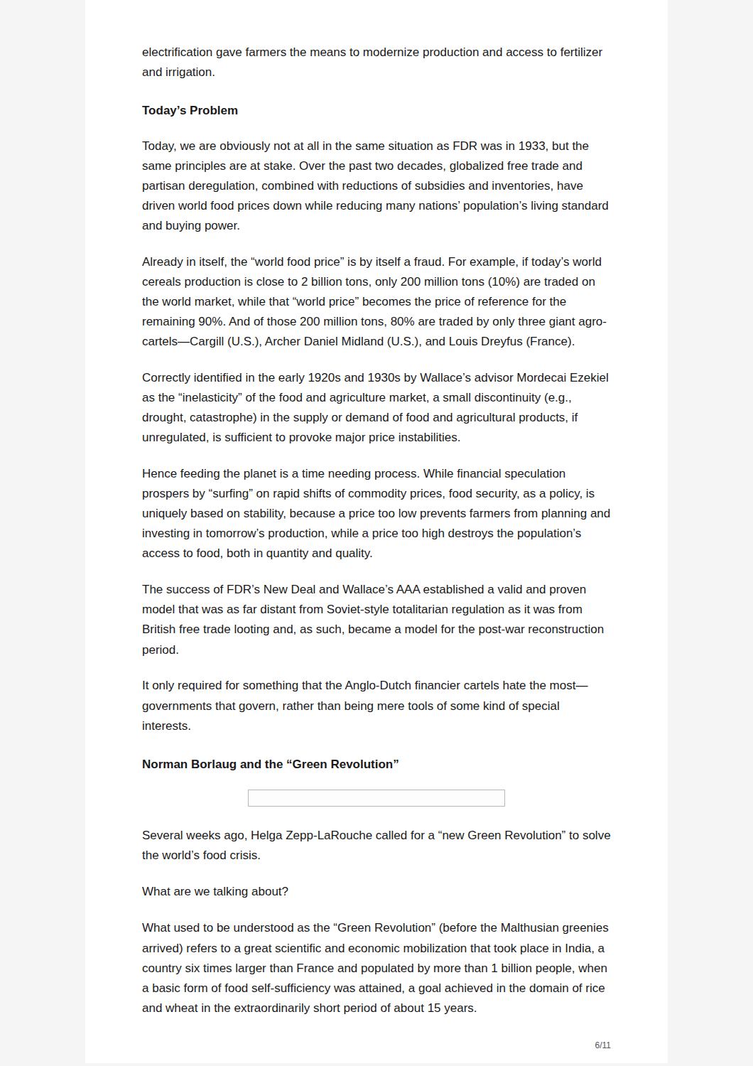electrification gave farmers the means to modernize production and access to fertilizer and irrigation.
Today’s Problem
Today, we are obviously not at all in the same situation as FDR was in 1933, but the same principles are at stake. Over the past two decades, globalized free trade and partisan deregulation, combined with reductions of subsidies and inventories, have driven world food prices down while reducing many nations’ population’s living standard and buying power.
Already in itself, the “world food price” is by itself a fraud. For example, if today’s world cereals production is close to 2 billion tons, only 200 million tons (10%) are traded on the world market, while that “world price” becomes the price of reference for the remaining 90%. And of those 200 million tons, 80% are traded by only three giant agro-cartels—Cargill (U.S.), Archer Daniel Midland (U.S.), and Louis Dreyfus (France).
Correctly identified in the early 1920s and 1930s by Wallace’s advisor Mordecai Ezekiel as the “inelasticity” of the food and agriculture market, a small discontinuity (e.g., drought, catastrophe) in the supply or demand of food and agricultural products, if unregulated, is sufficient to provoke major price instabilities.
Hence feeding the planet is a time needing process. While financial speculation prospers by “surfing” on rapid shifts of commodity prices, food security, as a policy, is uniquely based on stability, because a price too low prevents farmers from planning and investing in tomorrow’s production, while a price too high destroys the population’s access to food, both in quantity and quality.
The success of FDR’s New Deal and Wallace’s AAA established a valid and proven model that was as far distant from Soviet-style totalitarian regulation as it was from British free trade looting and, as such, became a model for the post-war reconstruction period.
It only required for something that the Anglo-Dutch financier cartels hate the most—governments that govern, rather than being mere tools of some kind of special interests.
Norman Borlaug and the “Green Revolution”
Several weeks ago, Helga Zepp-LaRouche called for a “new Green Revolution” to solve the world’s food crisis.
What are we talking about?
What used to be understood as the “Green Revolution” (before the Malthusian greenies arrived) refers to a great scientific and economic mobilization that took place in India, a country six times larger than France and populated by more than 1 billion people, when a basic form of food self-sufficiency was attained, a goal achieved in the domain of rice and wheat in the extraordinarily short period of about 15 years.
6/11